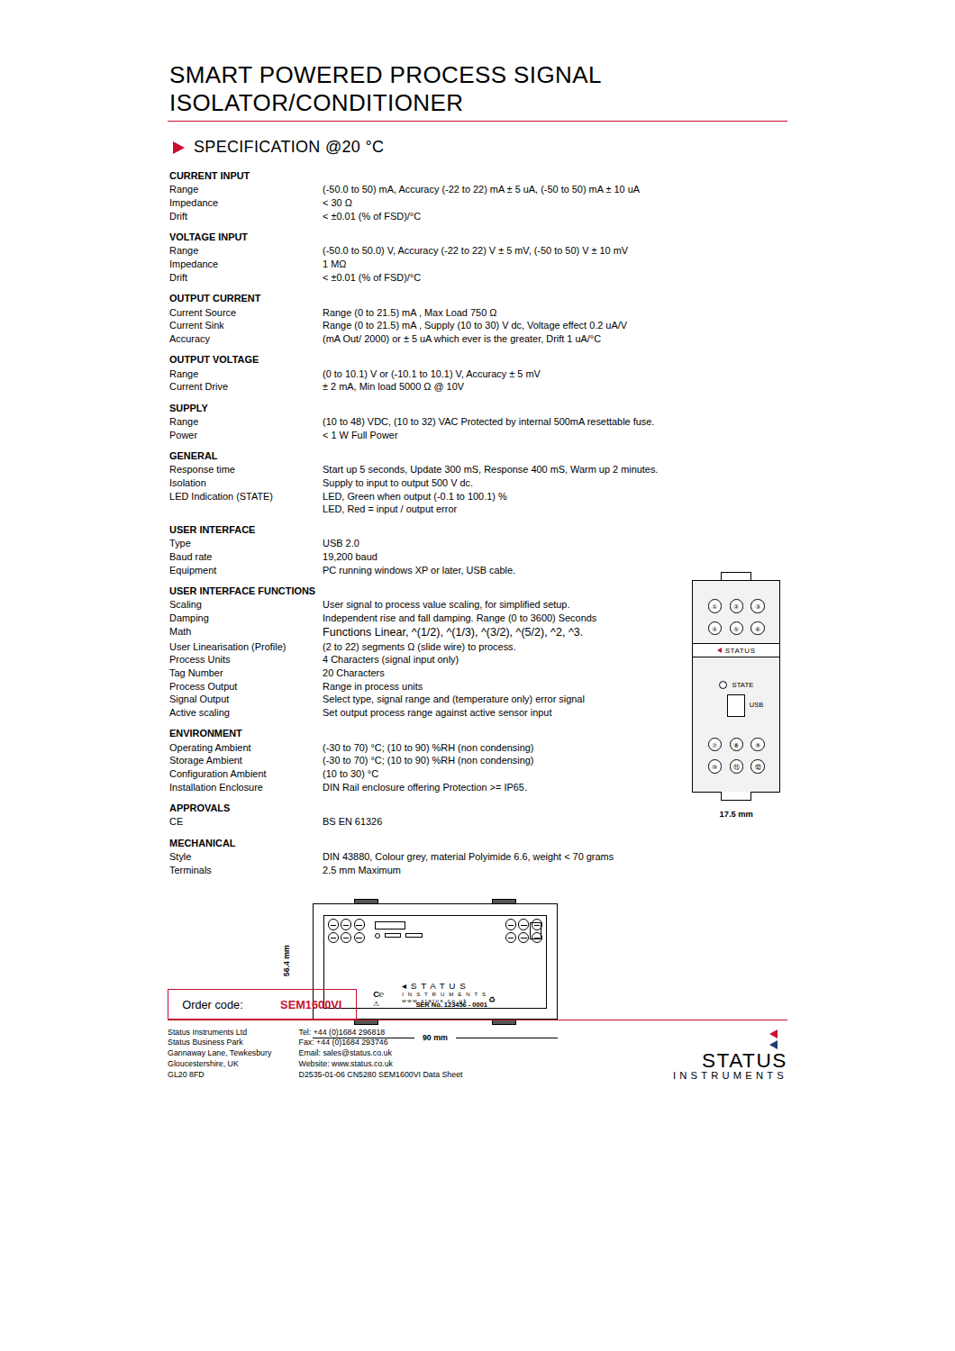SMART POWERED PROCESS SIGNAL ISOLATOR/CONDITIONER
SPECIFICATION @20 °C
| CURRENT INPUT |
| Range | (-50.0 to 50) mA, Accuracy (-22 to 22) mA ± 5 uA, (-50 to 50) mA ± 10 uA |
| Impedance | < 30 Ω |
| Drift | < ±0.01 (% of FSD)/°C |
| VOLTAGE INPUT |
| Range | (-50.0 to 50.0) V, Accuracy (-22 to 22) V ± 5 mV, (-50 to 50) V ± 10 mV |
| Impedance | 1 MΩ |
| Drift | < ±0.01 (% of FSD)/°C |
| OUTPUT CURRENT |
| Current Source | Range (0 to 21.5) mA , Max Load 750 Ω |
| Current Sink | Range (0 to 21.5) mA , Supply (10 to 30) V dc, Voltage effect 0.2 uA/V |
| Accuracy | (mA Out/ 2000) or ± 5 uA which ever is the greater, Drift 1 uA/°C |
| OUTPUT VOLTAGE |
| Range | (0 to 10.1) V or (-10.1 to 10.1) V, Accuracy ± 5 mV |
| Current Drive | ± 2 mA, Min load 5000 Ω @ 10V |
| SUPPLY |
| Range | (10 to 48) VDC, (10 to 32) VAC Protected by internal 500mA resettable fuse. |
| Power | < 1 W Full Power |
| GENERAL |
| Response time | Start up 5 seconds, Update 300 mS, Response 400 mS, Warm up 2 minutes. |
| Isolation | Supply to input to output 500 V dc. |
| LED Indication (STATE) | LED, Green when output (-0.1 to 100.1) % LED, Red = input / output error |
| USER INTERFACE |
| Type | USB 2.0 |
| Baud rate | 19,200 baud |
| Equipment | PC running windows XP or later, USB cable. |
| USER INTERFACE FUNCTIONS |
| Scaling | User signal to process value scaling, for simplified setup. |
| Damping | Independent rise and fall damping. Range (0 to 3600) Seconds |
| Math | Functions Linear, ^(1/2), ^(1/3), ^(3/2), ^(5/2), ^2, ^3. |
| User Linearisation (Profile) | (2 to 22) segments Ω (slide wire) to process. |
| Process Units | 4 Characters (signal input only) |
| Tag Number | 20 Characters |
| Process Output | Range in process units |
| Signal Output | Select type, signal range and (temperature only) error signal |
| Active scaling | Set output process range against active sensor input |
| ENVIRONMENT |
| Operating Ambient | (-30 to 70) °C; (10 to 90) %RH (non condensing) |
| Storage Ambient | (-30 to 70) °C; (10 to 90) %RH (non condensing) |
| Configuration Ambient | (10 to 30) °C |
| Installation Enclosure | DIN Rail enclosure offering Protection >= IP65. |
| APPROVALS |
| CE | BS EN 61326 |
| MECHANICAL |
| Style | DIN 43880, Colour grey, material Polyimide 6.6, weight < 70 grams |
| Terminals | 2.5 mm Maximum |
C℮
⚠
◂ S T A T U S
I N S T R U M E N T S
www.status.co.uk
SER No. 123456 - 0001
♻
56.4 mm
90 mm
Order code: SEM1600VI
①②③
④⑤⑥
STATUS
STATE
⑦⑧⑨
⑩ ⑪ ⑫
17.5 mm
Status Instruments Ltd
Status Business Park
Gannaway Lane, Tewkesbury
Gloucestershire, UK
GL20 8FD
Tel: +44 (0)1684 296818
Fax: +44 (0)1684 293746
Email: sales@status.co.uk
Website: www.status.co.uk
D2535-01-06 CN5280 SEM1600VI Data Sheet
STATUS
INSTRUMENTS